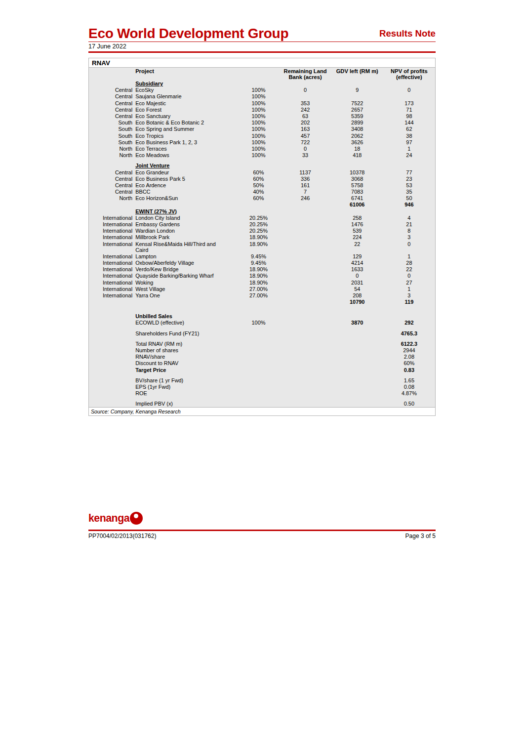Eco World Development Group
Results Note
17 June 2022
RNAV
| | Project | | Remaining Land Bank (acres) | GDV left (RM m) | NPV of profits (effective) |
| --- | --- | --- | --- | --- | --- |
| | Subsidiary | | | | |
| Central | EcoSky | 100% | 0 | 9 | 0 |
| Central | Saujana Glenmarie | 100% | | | |
| Central | Eco Majestic | 100% | 353 | 7522 | 173 |
| Central | Eco Forest | 100% | 242 | 2657 | 71 |
| Central | Eco Sanctuary | 100% | 63 | 5359 | 98 |
| South | Eco Botanic & Eco Botanic 2 | 100% | 202 | 2899 | 144 |
| South | Eco Spring and Summer | 100% | 163 | 3408 | 62 |
| South | Eco Tropics | 100% | 457 | 2062 | 38 |
| South | Eco Business Park 1, 2, 3 | 100% | 722 | 3626 | 97 |
| North | Eco Terraces | 100% | 0 | 18 | 1 |
| North | Eco Meadows | 100% | 33 | 418 | 24 |
| | Joint Venture | | | | |
| Central | Eco Grandeur | 60% | 1137 | 10378 | 77 |
| Central | Eco Business Park 5 | 60% | 336 | 3068 | 23 |
| Central | Eco Ardence | 50% | 161 | 5758 | 53 |
| Central | BBCC | 40% | 7 | 7083 | 35 |
| North | Eco Horizon&Sun | 60% | 246 | 6741 | 50 |
| | | | | 61006 | 946 |
| | EWINT (27% JV) | | | | |
| International | London City Island | 20.25% | | 258 | 4 |
| International | Embassy Gardens | 20.25% | | 1476 | 21 |
| International | Wardian London | 20.25% | | 539 | 8 |
| International | Millbrook Park | 18.90% | | 224 | 3 |
| International | Kensal Rise&Maida Hill/Third and Caird | 18.90% | | 22 | 0 |
| International | Lampton | 9.45% | | 129 | 1 |
| International | Oxbow/Aberfeldy Village | 9.45% | | 4214 | 28 |
| International | Verdo/Kew Bridge | 18.90% | | 1633 | 22 |
| International | Quayside Barking/Barking Wharf | 18.90% | | 0 | 0 |
| International | Woking | 18.90% | | 2031 | 27 |
| International | West Village | 27.00% | | 54 | 1 |
| International | Yarra One | 27.00% | | 208 | 3 |
| | | | | 10790 | 119 |
| | Unbilled Sales | | | | |
| | ECOWLD (effective) | 100% | | 3870 | 292 |
| | Shareholders Fund (FY21) | | | | 4765.3 |
| | Total RNAV (RM m) | | | | 6122.3 |
| | Number of shares | | | | 2944 |
| | RNAV/share | | | | 2.08 |
| | Discount to RNAV | | | | 60% |
| | Target Price | | | | 0.83 |
| | BV/share (1 yr Fwd) | | | | 1.65 |
| | EPS (1yr Fwd) | | | | 0.08 |
| | ROE | | | | 4.87% |
| | Implied PBV (x) | | | | 0.50 |
Source: Company, Kenanga Research
kenanga
PP7004/02/2013(031762)
Page 3 of 5